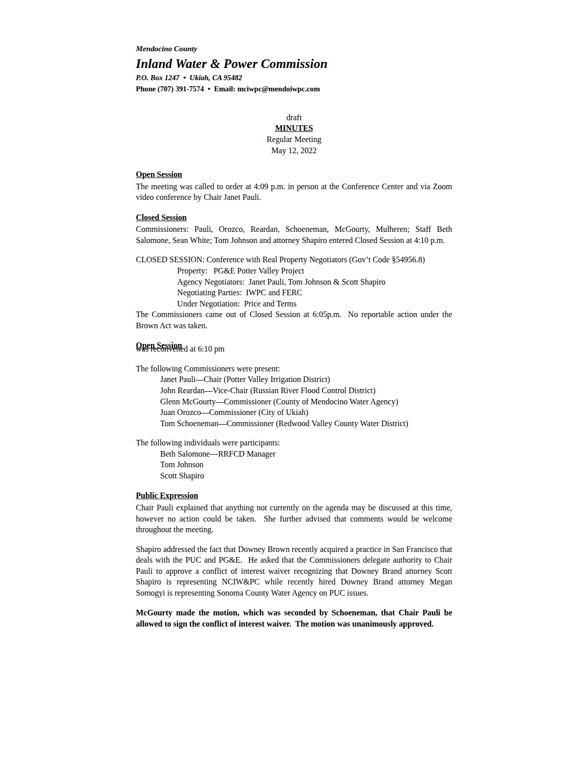Mendocino County
Inland Water & Power Commission
P.O. Box 1247 • Ukiah, CA 95482
Phone (707) 391-7574 • Email: mciwpc@mendoiwpc.com
draft MINUTES Regular Meeting May 12, 2022
Open Session
The meeting was called to order at 4:09 p.m. in person at the Conference Center and via Zoom video conference by Chair Janet Pauli.
Closed Session
Commissioners: Pauli, Orozco, Reardan, Schoeneman, McGourty, Mulheren; Staff Beth Salomone, Sean White; Tom Johnson and attorney Shapiro entered Closed Session at 4:10 p.m.
CLOSED SESSION: Conference with Real Property Negotiators (Gov’t Code §54956.8)
Property: PG&E Potter Valley Project
Agency Negotiators: Janet Pauli, Tom Johnson & Scott Shapiro
Negotiating Parties: IWPC and FERC
Under Negotiation: Price and Terms
The Commissioners came out of Closed Session at 6:05p.m. No reportable action under the Brown Act was taken.
Open Session
x
was reconvened at 6:10 pm
The following Commissioners were present:
Janet Pauli—Chair (Potter Valley Irrigation District)
John Reardan—Vice-Chair (Russian River Flood Control District)
Glenn McGourty—Commissioner (County of Mendocino Water Agency)
Juan Orozco—Commissioner (City of Ukiah)
Tom Schoeneman—Commissioner (Redwood Valley County Water District)
The following individuals were participants:
Beth Salomone---RRFCD Manager
Tom Johnson
Scott Shapiro
Public Expression
Chair Pauli explained that anything not currently on the agenda may be discussed at this time, however no action could be taken. She further advised that comments would be welcome throughout the meeting.
Shapiro addressed the fact that Downey Brown recently acquired a practice in San Francisco that deals with the PUC and PG&E. He asked that the Commissioners delegate authority to Chair Pauli to approve a conflict of interest waiver recognizing that Downey Brand attorney Scott Shapiro is representing NCIW&PC while recently hired Downey Brand attorney Megan Somogyi is representing Sonoma County Water Agency on PUC issues.
McGourty made the motion, which was seconded by Schoeneman, that Chair Pauli be allowed to sign the conflict of interest waiver. The motion was unanimously approved.